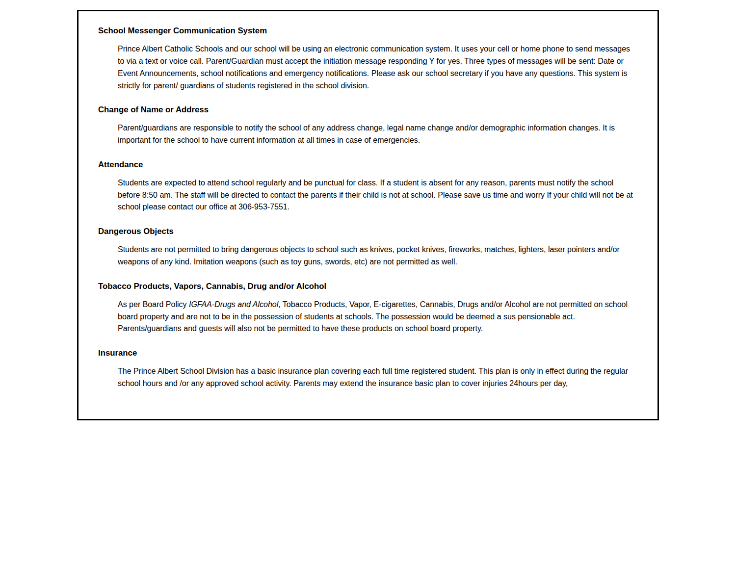School Messenger Communication System
Prince Albert Catholic Schools and our school will be using an electronic communication system. It uses your cell or home phone to send messages to via a text or voice call. Parent/Guardian must accept the initiation message responding Y for yes. Three types of messages will be sent: Date or Event Announcements, school notifications and emergency notifications. Please ask our school secretary if you have any questions. This system is strictly for parent/ guardians of students registered in the school division.
Change of Name or Address
Parent/guardians are responsible to notify the school of any address change, legal name change and/or demographic information changes. It is important for the school to have current information at all times in case of emergencies.
Attendance
Students are expected to attend school regularly and be punctual for class. If a student is absent for any reason, parents must notify the school before 8:50 am. The staff will be directed to contact the parents if their child is not at school. Please save us time and worry If your child will not be at school please contact our office at 306-953-7551.
Dangerous Objects
Students are not permitted to bring dangerous objects to school such as knives, pocket knives, fireworks, matches, lighters, laser pointers and/or weapons of any kind. Imitation weapons (such as toy guns, swords, etc) are not permitted as well.
Tobacco Products, Vapors, Cannabis, Drug and/or Alcohol
As per Board Policy IGFAA-Drugs and Alcohol, Tobacco Products, Vapor, E-cigarettes, Cannabis, Drugs and/or Alcohol are not permitted on school board property and are not to be in the possession of students at schools. The possession would be deemed a sus pensionable act. Parents/guardians and guests will also not be permitted to have these products on school board property.
Insurance
The Prince Albert School Division has a basic insurance plan covering each full time registered student. This plan is only in effect during the regular school hours and /or any approved school activity. Parents may extend the insurance basic plan to cover injuries 24hours per day,